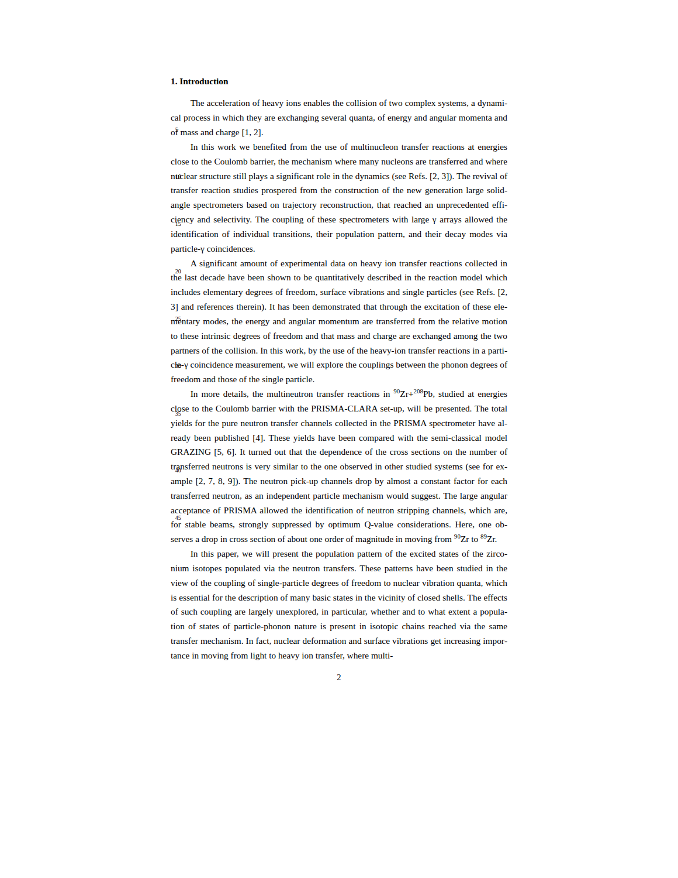1. Introduction
The acceleration of heavy ions enables the collision of two complex systems, a dynamical process in which they are exchanging several quanta, of energy and angular momenta and of mass and charge [1, 2].
5 In this work we benefited from the use of multinucleon transfer reactions at energies close to the Coulomb barrier, the mechanism where many nucleons are transferred and where nuclear structure still plays a significant role in the dynamics (see Refs. [2, 3]). The revival of transfer reaction studies prospered from the construction of the new generation large solid-angle spectrometers 10based on trajectory reconstruction, that reached an unprecedented efficiency and selectivity. The coupling of these spectrometers with large γ arrays allowed the identification of individual transitions, their population pattern, and their decay modes via particle-γ coincidences.
A significant amount of experimental data on heavy ion transfer reactions 15collected in the last decade have been shown to be quantitatively described in the reaction model which includes elementary degrees of freedom, surface vibrations and single particles (see Refs. [2, 3] and references therein). It has been demonstrated that through the excitation of these elementary modes, the energy and angular momentum are transferred from the relative motion to these 20intrinsic degrees of freedom and that mass and charge are exchanged among the two partners of the collision. In this work, by the use of the heavy-ion transfer reactions in a particle-γ coincidence measurement, we will explore the couplings between the phonon degrees of freedom and those of the single particle.
In more details, the multineutron transfer reactions in 90Zr+208Pb, studied 25at energies close to the Coulomb barrier with the PRISMA-CLARA set-up, will be presented. The total yields for the pure neutron transfer channels collected in the PRISMA spectrometer have already been published [4]. These yields have been compared with the semi-classical model GRAZING [5, 6]. It turned out that the dependence of the cross sections on the number of transferred neutrons 30is very similar to the one observed in other studied systems (see for example [2, 7, 8, 9]). The neutron pick-up channels drop by almost a constant factor for each transferred neutron, as an independent particle mechanism would suggest. The large angular acceptance of PRISMA allowed the identification of neutron stripping channels, which are, for stable beams, strongly suppressed by optimum 35 Q-value considerations. Here, one observes a drop in cross section of about one order of magnitude in moving from 90Zr to 89Zr.
In this paper, we will present the population pattern of the excited states of the zirconium isotopes populated via the neutron transfers. These patterns have been studied in the view of the coupling of single-particle degrees of freedom to 40nuclear vibration quanta, which is essential for the description of many basic states in the vicinity of closed shells. The effects of such coupling are largely unexplored, in particular, whether and to what extent a population of states of particle-phonon nature is present in isotopic chains reached via the same transfer mechanism. In fact, nuclear deformation and surface vibrations get 45increasing importance in moving from light to heavy ion transfer, where multi-
2